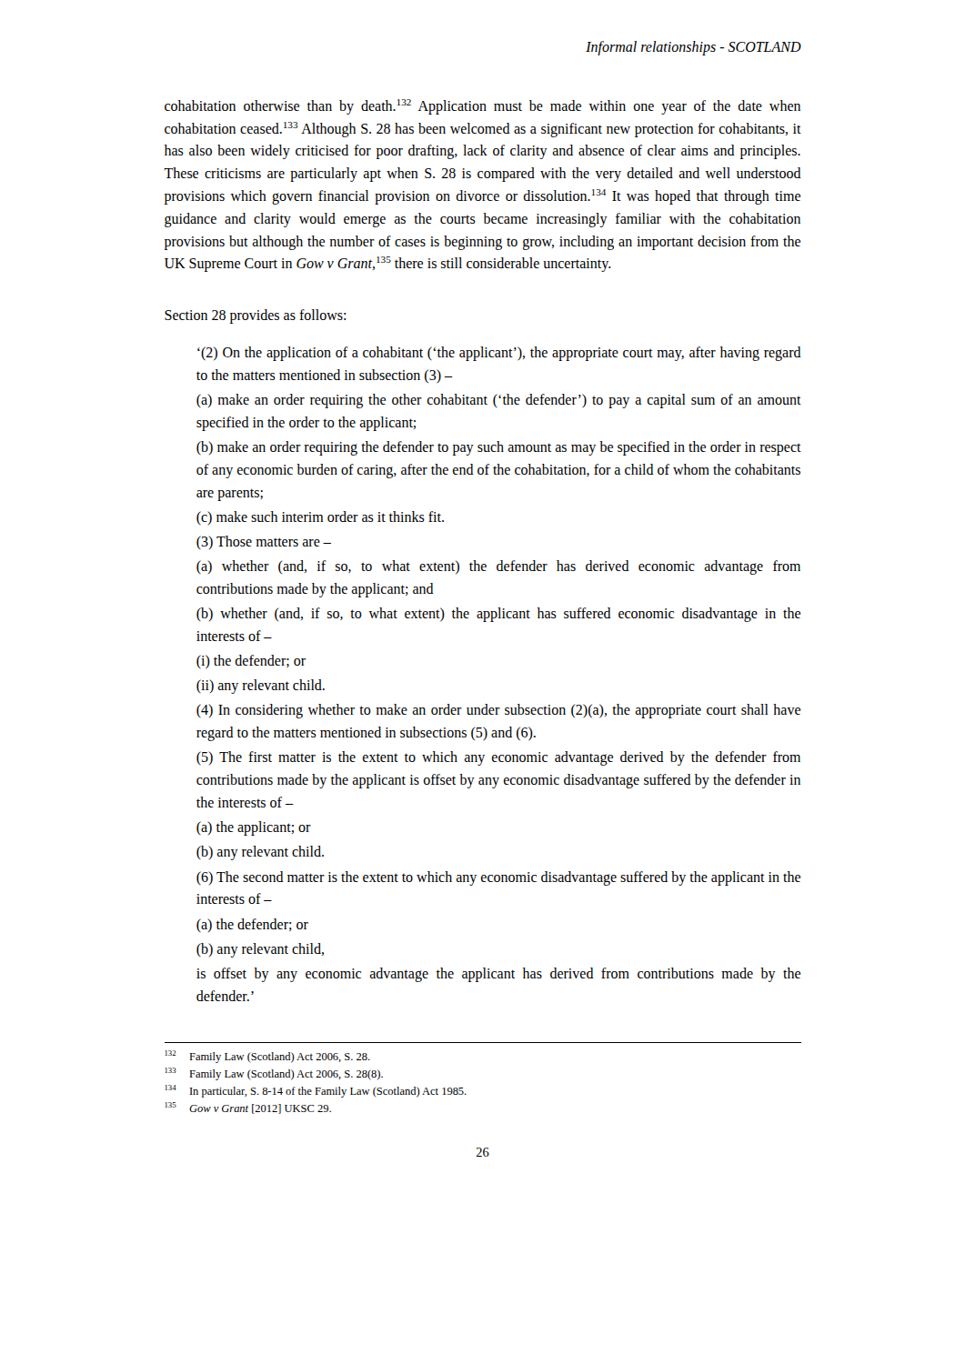Informal relationships - SCOTLAND
cohabitation otherwise than by death.132 Application must be made within one year of the date when cohabitation ceased.133 Although S. 28 has been welcomed as a significant new protection for cohabitants, it has also been widely criticised for poor drafting, lack of clarity and absence of clear aims and principles. These criticisms are particularly apt when S. 28 is compared with the very detailed and well understood provisions which govern financial provision on divorce or dissolution.134 It was hoped that through time guidance and clarity would emerge as the courts became increasingly familiar with the cohabitation provisions but although the number of cases is beginning to grow, including an important decision from the UK Supreme Court in Gow v Grant,135 there is still considerable uncertainty.
Section 28 provides as follows:
‘(2) On the application of a cohabitant (‘the applicant’), the appropriate court may, after having regard to the matters mentioned in subsection (3) –
(a) make an order requiring the other cohabitant (‘the defender’) to pay a capital sum of an amount specified in the order to the applicant;
(b) make an order requiring the defender to pay such amount as may be specified in the order in respect of any economic burden of caring, after the end of the cohabitation, for a child of whom the cohabitants are parents;
(c) make such interim order as it thinks fit.
(3) Those matters are –
(a) whether (and, if so, to what extent) the defender has derived economic advantage from contributions made by the applicant; and
(b) whether (and, if so, to what extent) the applicant has suffered economic disadvantage in the interests of –
(i) the defender; or
(ii) any relevant child.
(4) In considering whether to make an order under subsection (2)(a), the appropriate court shall have regard to the matters mentioned in subsections (5) and (6).
(5) The first matter is the extent to which any economic advantage derived by the defender from contributions made by the applicant is offset by any economic disadvantage suffered by the defender in the interests of –
(a) the applicant; or
(b) any relevant child.
(6) The second matter is the extent to which any economic disadvantage suffered by the applicant in the interests of –
(a) the defender; or
(b) any relevant child,
is offset by any economic advantage the applicant has derived from contributions made by the defender.’
132 Family Law (Scotland) Act 2006, S. 28.
133 Family Law (Scotland) Act 2006, S. 28(8).
134 In particular, S. 8-14 of the Family Law (Scotland) Act 1985.
135 Gow v Grant [2012] UKSC 29.
26